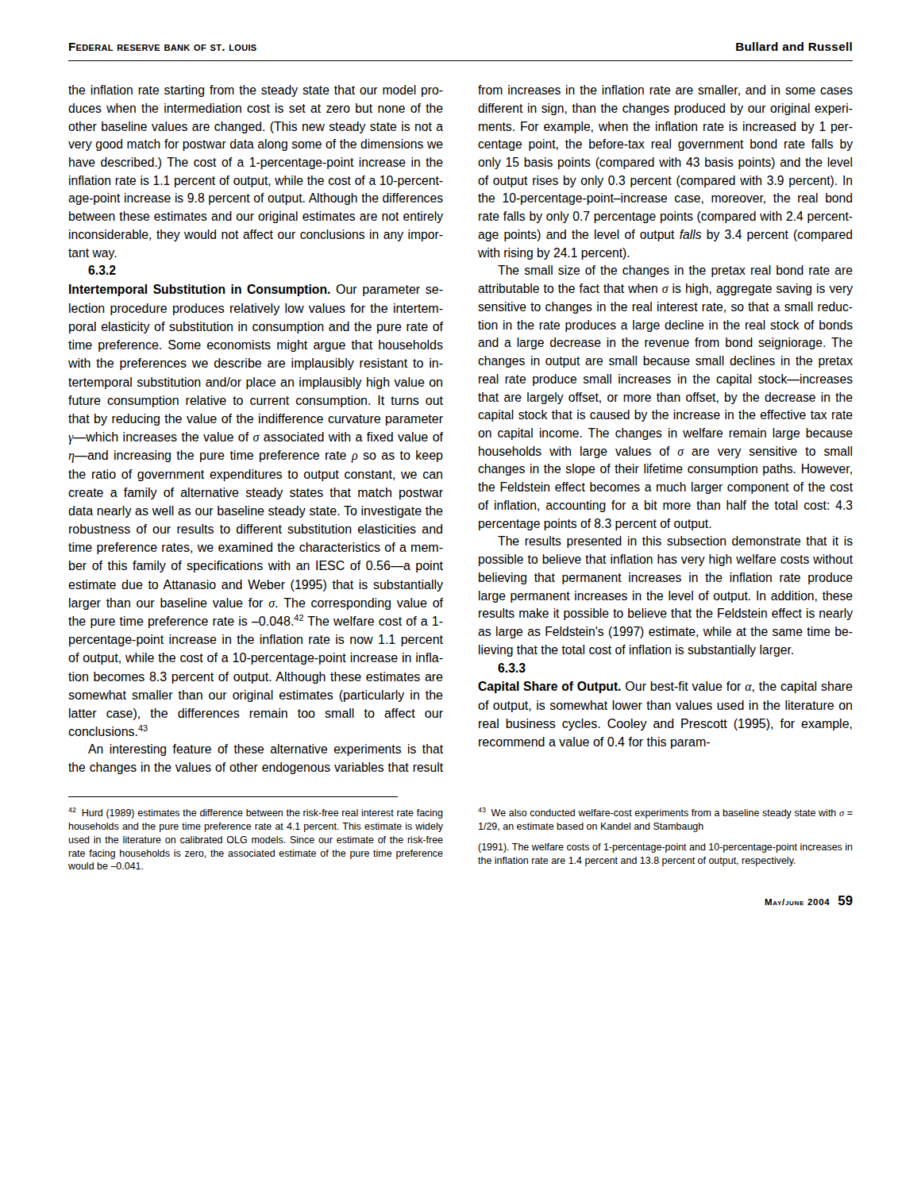Federal Reserve Bank of St. Louis
Bullard and Russell
the inflation rate starting from the steady state that our model produces when the intermediation cost is set at zero but none of the other baseline values are changed. (This new steady state is not a very good match for postwar data along some of the dimensions we have described.) The cost of a 1-percentage-point increase in the inflation rate is 1.1 percent of output, while the cost of a 10-percentage-point increase is 9.8 percent of output. Although the differences between these estimates and our original estimates are not entirely inconsiderable, they would not affect our conclusions in any important way.
6.3.2
Intertemporal Substitution in Consumption.
Our parameter selection procedure produces relatively low values for the intertemporal elasticity of substitution in consumption and the pure rate of time preference. Some economists might argue that households with the preferences we describe are implausibly resistant to intertemporal substitution and/or place an implausibly high value on future consumption relative to current consumption. It turns out that by reducing the value of the indifference curvature parameter γ—which increases the value of σ associated with a fixed value of η—and increasing the pure time preference rate ρ so as to keep the ratio of government expenditures to output constant, we can create a family of alternative steady states that match postwar data nearly as well as our baseline steady state. To investigate the robustness of our results to different substitution elasticities and time preference rates, we examined the characteristics of a member of this family of specifications with an IESC of 0.56—a point estimate due to Attanasio and Weber (1995) that is substantially larger than our baseline value for σ. The corresponding value of the pure time preference rate is –0.048.42 The welfare cost of a 1-percentage-point increase in the inflation rate is now 1.1 percent of output, while the cost of a 10-percentage-point increase in inflation becomes 8.3 percent of output. Although these estimates are somewhat smaller than our original estimates (particularly in the latter case), the differences remain too small to affect our conclusions.43
An interesting feature of these alternative experiments is that the changes in the values of other endogenous variables that result from increases in the inflation rate are smaller, and in some cases different in sign, than the changes produced by our original experiments. For example, when the inflation rate is increased by 1 percentage point, the before-tax real government bond rate falls by only 15 basis points (compared with 43 basis points) and the level of output rises by only 0.3 percent (compared with 3.9 percent). In the 10-percentage-point–increase case, moreover, the real bond rate falls by only 0.7 percentage points (compared with 2.4 percentage points) and the level of output falls by 3.4 percent (compared with rising by 24.1 percent).
The small size of the changes in the pretax real bond rate are attributable to the fact that when σ is high, aggregate saving is very sensitive to changes in the real interest rate, so that a small reduction in the rate produces a large decline in the real stock of bonds and a large decrease in the revenue from bond seigniorage. The changes in output are small because small declines in the pretax real rate produce small increases in the capital stock—increases that are largely offset, or more than offset, by the decrease in the capital stock that is caused by the increase in the effective tax rate on capital income. The changes in welfare remain large because households with large values of σ are very sensitive to small changes in the slope of their lifetime consumption paths. However, the Feldstein effect becomes a much larger component of the cost of inflation, accounting for a bit more than half the total cost: 4.3 percentage points of 8.3 percent of output.
The results presented in this subsection demonstrate that it is possible to believe that inflation has very high welfare costs without believing that permanent increases in the inflation rate produce large permanent increases in the level of output. In addition, these results make it possible to believe that the Feldstein effect is nearly as large as Feldstein's (1997) estimate, while at the same time believing that the total cost of inflation is substantially larger.
6.3.3
Capital Share of Output.
Our best-fit value for α, the capital share of output, is somewhat lower than values used in the literature on real business cycles. Cooley and Prescott (1995), for example, recommend a value of 0.4 for this param-
42 Hurd (1989) estimates the difference between the risk-free real interest rate facing households and the pure time preference rate at 4.1 percent. This estimate is widely used in the literature on calibrated OLG models. Since our estimate of the risk-free rate facing households is zero, the associated estimate of the pure time preference would be –0.041.
43 We also conducted welfare-cost experiments from a baseline steady state with σ = 1/29, an estimate based on Kandel and Stambaugh
(1991). The welfare costs of 1-percentage-point and 10-percentage-point increases in the inflation rate are 1.4 percent and 13.8 percent of output, respectively.
May/June 2004 59